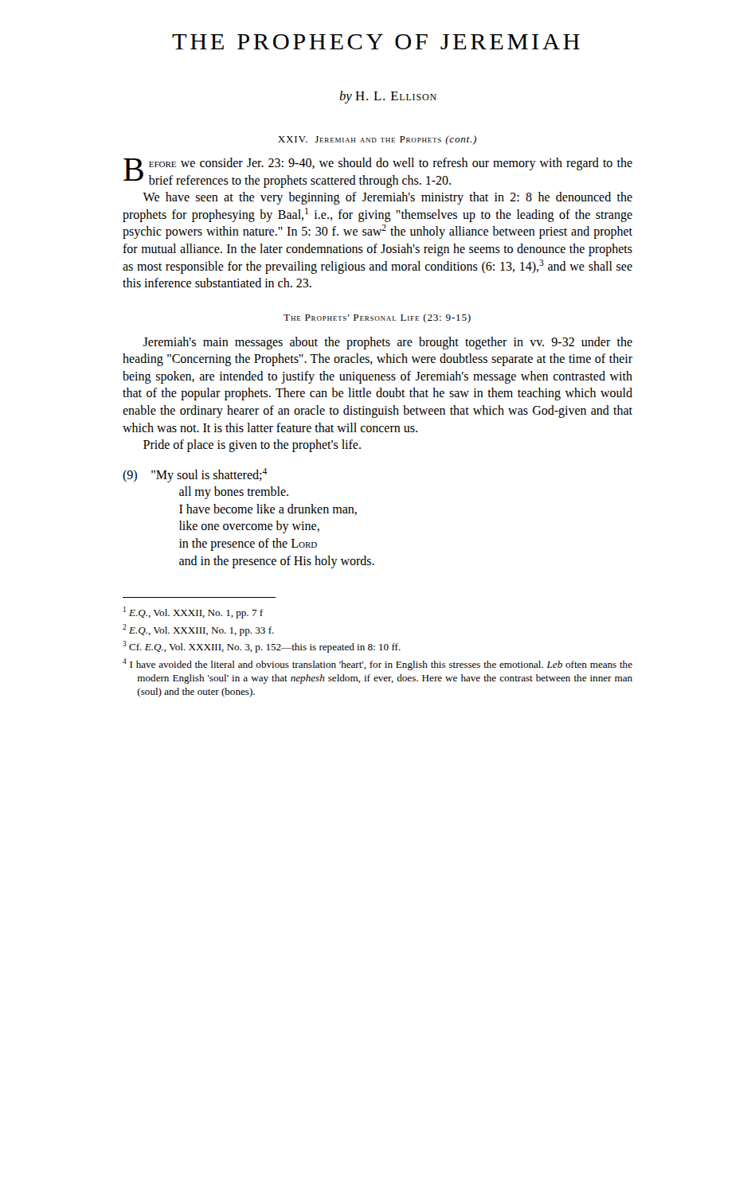THE PROPHECY OF JEREMIAH
by H. L. Ellison
XXIV. Jeremiah and the Prophets (cont.)
Before we consider Jer. 23: 9-40, we should do well to refresh our memory with regard to the brief references to the prophets scattered through chs. 1-20.
We have seen at the very beginning of Jeremiah's ministry that in 2: 8 he denounced the prophets for prophesying by Baal,1 i.e., for giving "themselves up to the leading of the strange psychic powers within nature." In 5: 30 f. we saw2 the unholy alliance between priest and prophet for mutual alliance. In the later condemnations of Josiah's reign he seems to denounce the prophets as most responsible for the prevailing religious and moral conditions (6: 13, 14),3 and we shall see this inference substantiated in ch. 23.
The Prophets' Personal Life (23: 9-15)
Jeremiah's main messages about the prophets are brought together in vv. 9-32 under the heading "Concerning the Prophets". The oracles, which were doubtless separate at the time of their being spoken, are intended to justify the uniqueness of Jeremiah's message when contrasted with that of the popular prophets. There can be little doubt that he saw in them teaching which would enable the ordinary hearer of an oracle to distinguish between that which was God-given and that which was not. It is this latter feature that will concern us.
Pride of place is given to the prophet's life.
(9)"My soul is shattered;4
all my bones tremble.
I have become like a drunken man,
like one overcome by wine,
in the presence of the Lord
and in the presence of His holy words.
1 E.Q., Vol. XXXII, No. 1, pp. 7 f
2 E.Q., Vol. XXXIII, No. 1, pp. 33 f.
3 Cf. E.Q., Vol. XXXIII, No. 3, p. 152—this is repeated in 8: 10 ff.
4 I have avoided the literal and obvious translation 'heart', for in English this stresses the emotional. Leb often means the modern English 'soul' in a way that nephesh seldom, if ever, does. Here we have the contrast between the inner man (soul) and the outer (bones).